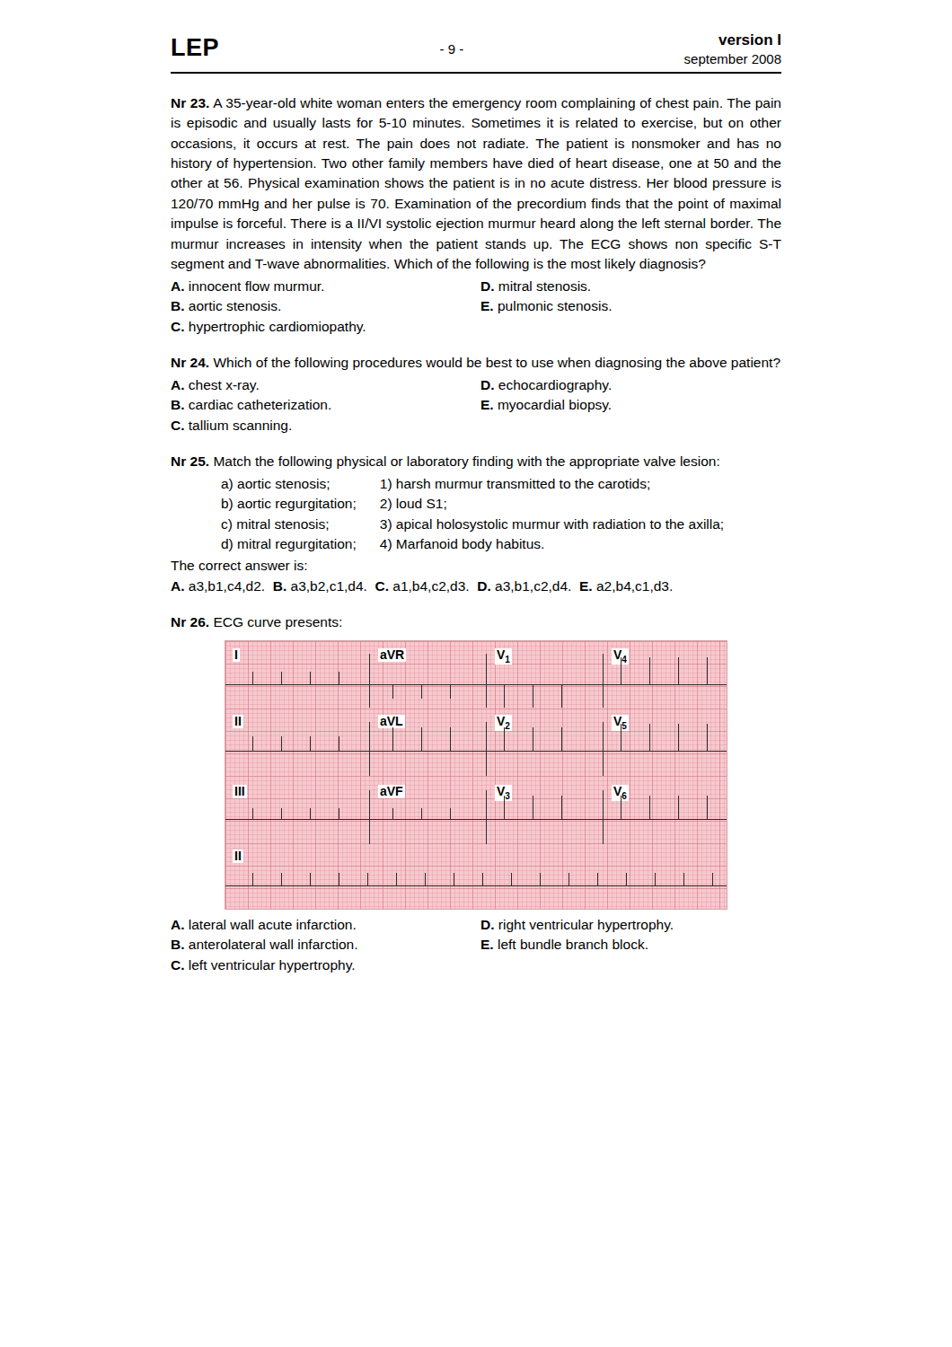LEP
- 9 -
version I
september 2008
Nr 23. A 35-year-old white woman enters the emergency room complaining of chest pain. The pain is episodic and usually lasts for 5-10 minutes. Sometimes it is related to exercise, but on other occasions, it occurs at rest. The pain does not radiate. The patient is nonsmoker and has no history of hypertension. Two other family members have died of heart disease, one at 50 and the other at 56. Physical examination shows the patient is in no acute distress. Her blood pressure is 120/70 mmHg and her pulse is 70. Examination of the precordium finds that the point of maximal impulse is forceful. There is a II/VI systolic ejection murmur heard along the left sternal border. The murmur increases in intensity when the patient stands up. The ECG shows non specific S-T segment and T-wave abnormalities. Which of the following is the most likely diagnosis?
A. innocent flow murmur.
B. aortic stenosis.
C. hypertrophic cardiomiopathy.
D. mitral stenosis.
E. pulmonic stenosis.
Nr 24. Which of the following procedures would be best to use when diagnosing the above patient?
A. chest x-ray.
B. cardiac catheterization.
C. tallium scanning.
D. echocardiography.
E. myocardial biopsy.
Nr 25. Match the following physical or laboratory finding with the appropriate valve lesion:
| a) aortic stenosis; | 1) harsh murmur transmitted to the carotids; |
| b) aortic regurgitation; | 2) loud S1; |
| c) mitral stenosis; | 3) apical holosystolic murmur with radiation to the axilla; |
| d) mitral regurgitation; | 4) Marfanoid body habitus. |
The correct answer is:
A. a3,b1,c4,d2. B. a3,b2,c1,d4. C. a1,b4,c2,d3. D. a3,b1,c2,d4. E. a2,b4,c1,d3.
Nr 26. ECG curve presents:
I aVR V1 V4 II aVL V2 V5 III aVF V3 V6 II
A. lateral wall acute infarction.
B. anterolateral wall infarction.
C. left ventricular hypertrophy.
D. right ventricular hypertrophy.
E. left bundle branch block.